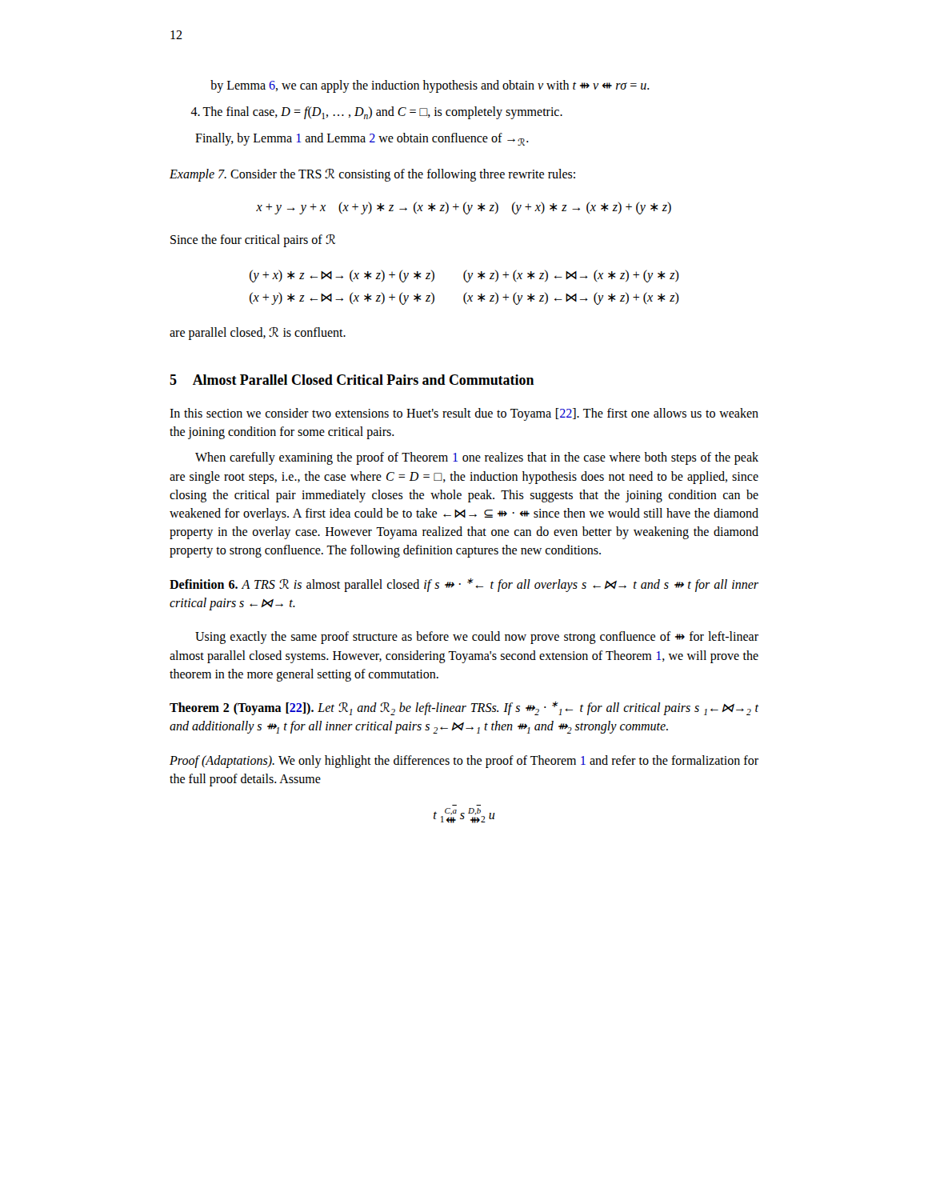12
by Lemma 6, we can apply the induction hypothesis and obtain v with t ⇻ v ⇺ rσ = u.
4. The final case, D = f(D1, … , Dn) and C = □, is completely symmetric.
Finally, by Lemma 1 and Lemma 2 we obtain confluence of →ℛ.
Example 7. Consider the TRS ℛ consisting of the following three rewrite rules:
x + y → y + x (x + y) ∗ z → (x ∗ z) + (y ∗ z) (y + x) ∗ z → (x ∗ z) + (y ∗ z)
Since the four critical pairs of ℛ
(y + x) ∗ z ←⋈→ (x ∗ z) + (y ∗ z)
(y ∗ z) + (x ∗ z) ←⋈→ (x ∗ z) + (y ∗ z)
(x + y) ∗ z ←⋈→ (x ∗ z) + (y ∗ z)
(x ∗ z) + (y ∗ z) ←⋈→ (y ∗ z) + (x ∗ z)
are parallel closed, ℛ is confluent.
5 Almost Parallel Closed Critical Pairs and Commutation
In this section we consider two extensions to Huet's result due to Toyama [22]. The first one allows us to weaken the joining condition for some critical pairs.
When carefully examining the proof of Theorem 1 one realizes that in the case where both steps of the peak are single root steps, i.e., the case where C = D = □, the induction hypothesis does not need to be applied, since closing the critical pair immediately closes the whole peak. This suggests that the joining condition can be weakened for overlays. A first idea could be to take ←⋈→ ⊆ ⇻ · ⇺ since then we would still have the diamond property in the overlay case. However Toyama realized that one can do even better by weakening the diamond property to strong confluence. The following definition captures the new conditions.
Definition 6. A TRS ℛ is almost parallel closed if s ⇻ · ∗← t for all overlays s ←⋈→ t and s ⇻ t for all inner critical pairs s ←⋈→ t.
Using exactly the same proof structure as before we could now prove strong confluence of ⇻ for left-linear almost parallel closed systems. However, considering Toyama's second extension of Theorem 1, we will prove the theorem in the more general setting of commutation.
Theorem 2 (Toyama [22]). Let ℛ1 and ℛ2 be left-linear TRSs. If s ⇻2 · ∗1← t for all critical pairs s 1←⋈→2 t and additionally s ⇻1 t for all inner critical pairs s 2←⋈→1 t then ⇻1 and ⇻2 strongly commute.
Proof (Adaptations). We only highlight the differences to the proof of Theorem 1 and refer to the formalization for the full proof details. Assume
t 1 C,a⇺ s D,b⇻2 u